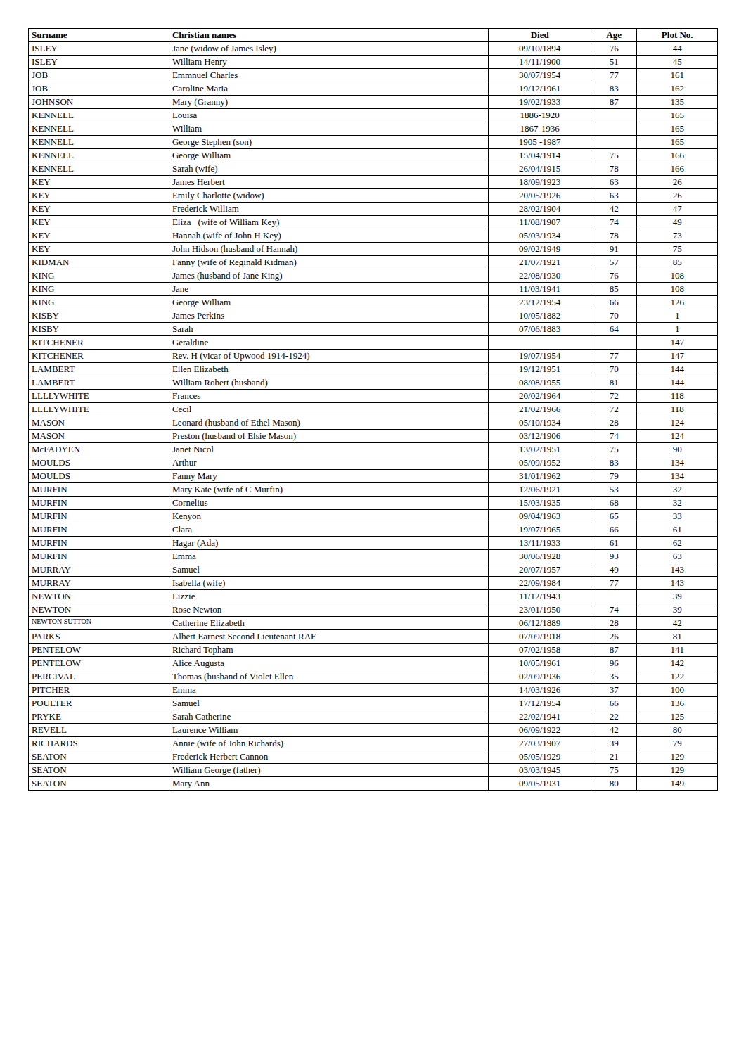Burial register listing
| Surname | Christian names | Died | Age | Plot No. |
| --- | --- | --- | --- | --- |
| ISLEY | Jane (widow of James Isley) | 09/10/1894 | 76 | 44 |
| ISLEY | William Henry | 14/11/1900 | 51 | 45 |
| JOB | Emmnuel Charles | 30/07/1954 | 77 | 161 |
| JOB | Caroline Maria | 19/12/1961 | 83 | 162 |
| JOHNSON | Mary (Granny) | 19/02/1933 | 87 | 135 |
| KENNELL | Louisa | 1886-1920 | | 165 |
| KENNELL | William | 1867-1936 | | 165 |
| KENNELL | George Stephen (son) | 1905 -1987 | | 165 |
| KENNELL | George William | 15/04/1914 | 75 | 166 |
| KENNELL | Sarah (wife) | 26/04/1915 | 78 | 166 |
| KEY | James Herbert | 18/09/1923 | 63 | 26 |
| KEY | Emily Charlotte (widow) | 20/05/1926 | 63 | 26 |
| KEY | Frederick William | 28/02/1904 | 42 | 47 |
| KEY | Eliza (wife of William Key) | 11/08/1907 | 74 | 49 |
| KEY | Hannah (wife of John H Key) | 05/03/1934 | 78 | 73 |
| KEY | John Hidson (husband of Hannah) | 09/02/1949 | 91 | 75 |
| KIDMAN | Fanny (wife of Reginald Kidman) | 21/07/1921 | 57 | 85 |
| KING | James (husband of Jane King) | 22/08/1930 | 76 | 108 |
| KING | Jane | 11/03/1941 | 85 | 108 |
| KING | George William | 23/12/1954 | 66 | 126 |
| KISBY | James Perkins | 10/05/1882 | 70 | 1 |
| KISBY | Sarah | 07/06/1883 | 64 | 1 |
| KITCHENER | Geraldine | | | 147 |
| KITCHENER | Rev. H (vicar of Upwood 1914-1924) | 19/07/1954 | 77 | 147 |
| LAMBERT | Ellen Elizabeth | 19/12/1951 | 70 | 144 |
| LAMBERT | William Robert (husband) | 08/08/1955 | 81 | 144 |
| LLLLYWHITE | Frances | 20/02/1964 | 72 | 118 |
| LLLLYWHITE | Cecil | 21/02/1966 | 72 | 118 |
| MASON | Leonard (husband of Ethel Mason) | 05/10/1934 | 28 | 124 |
| MASON | Preston (husband of Elsie Mason) | 03/12/1906 | 74 | 124 |
| McFADYEN | Janet Nicol | 13/02/1951 | 75 | 90 |
| MOULDS | Arthur | 05/09/1952 | 83 | 134 |
| MOULDS | Fanny Mary | 31/01/1962 | 79 | 134 |
| MURFIN | Mary Kate (wife of C Murfin) | 12/06/1921 | 53 | 32 |
| MURFIN | Cornelius | 15/03/1935 | 68 | 32 |
| MURFIN | Kenyon | 09/04/1963 | 65 | 33 |
| MURFIN | Clara | 19/07/1965 | 66 | 61 |
| MURFIN | Hagar (Ada) | 13/11/1933 | 61 | 62 |
| MURFIN | Emma | 30/06/1928 | 93 | 63 |
| MURRAY | Samuel | 20/07/1957 | 49 | 143 |
| MURRAY | Isabella (wife) | 22/09/1984 | 77 | 143 |
| NEWTON | Lizzie | 11/12/1943 | | 39 |
| NEWTON | Rose Newton | 23/01/1950 | 74 | 39 |
| NEWTON SUTTON | Catherine Elizabeth | 06/12/1889 | 28 | 42 |
| PARKS | Albert Earnest Second Lieutenant RAF | 07/09/1918 | 26 | 81 |
| PENTELOW | Richard Topham | 07/02/1958 | 87 | 141 |
| PENTELOW | Alice Augusta | 10/05/1961 | 96 | 142 |
| PERCIVAL | Thomas (husband of Violet Ellen | 02/09/1936 | 35 | 122 |
| PITCHER | Emma | 14/03/1926 | 37 | 100 |
| POULTER | Samuel | 17/12/1954 | 66 | 136 |
| PRYKE | Sarah Catherine | 22/02/1941 | 22 | 125 |
| REVELL | Laurence William | 06/09/1922 | 42 | 80 |
| RICHARDS | Annie (wife of John Richards) | 27/03/1907 | 39 | 79 |
| SEATON | Frederick Herbert Cannon | 05/05/1929 | 21 | 129 |
| SEATON | William George (father) | 03/03/1945 | 75 | 129 |
| SEATON | Mary Ann | 09/05/1931 | 80 | 149 |